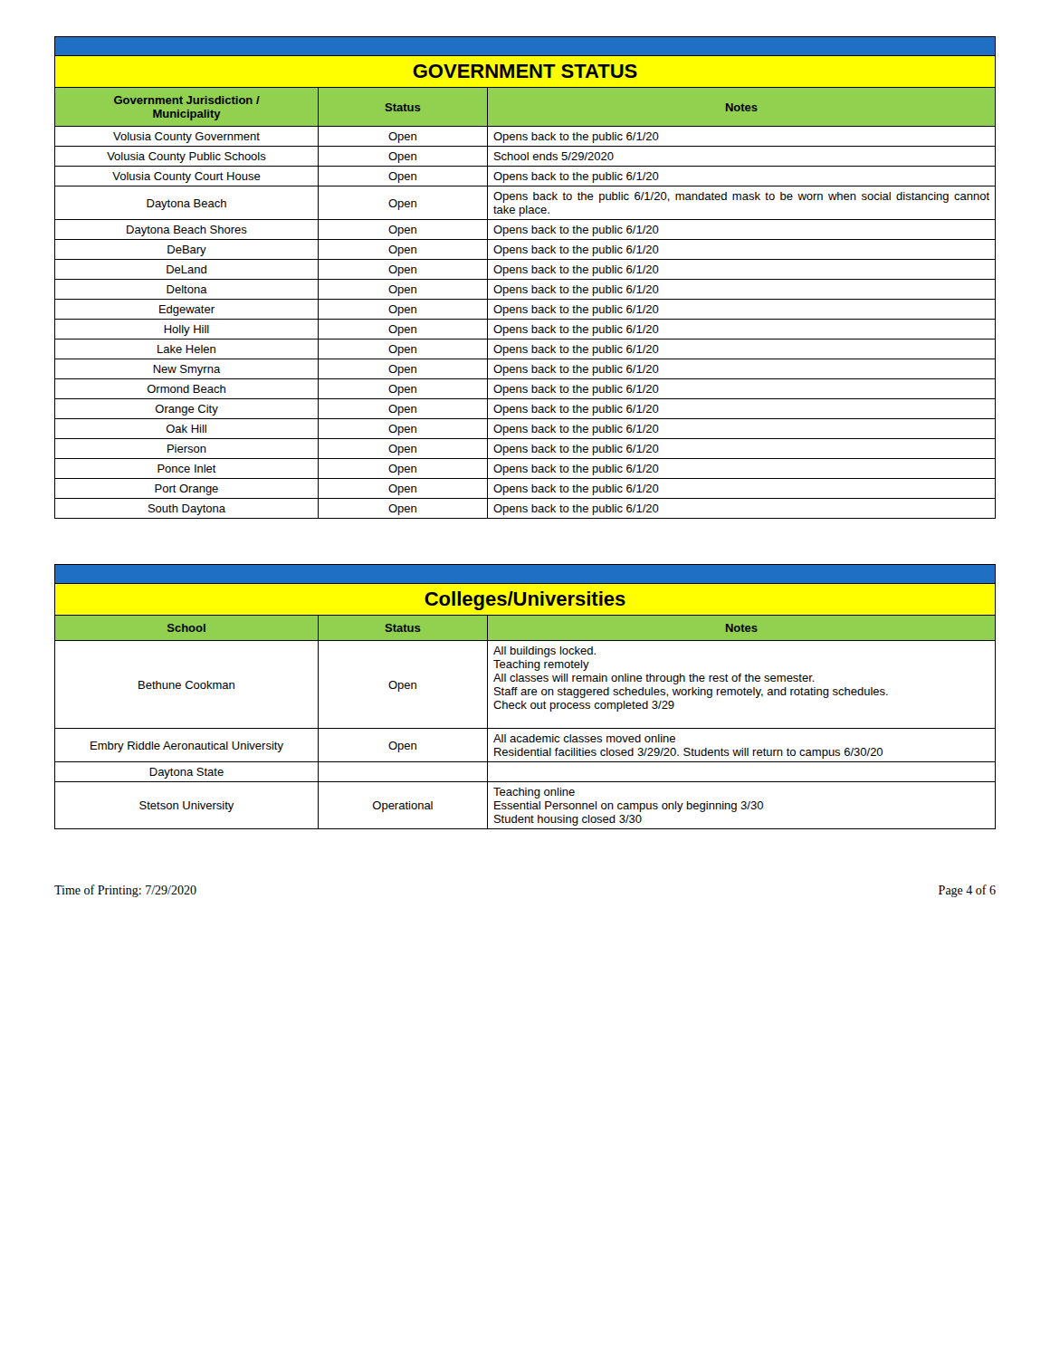| GOVERNMENT STATUS |
| Government Jurisdiction / Municipality | Status | Notes |
| Volusia County Government | Open | Opens back to the public 6/1/20 |
| Volusia County Public Schools | Open | School ends 5/29/2020 |
| Volusia County Court House | Open | Opens back to the public 6/1/20 |
| Daytona Beach | Open | Opens back to the public 6/1/20, mandated mask to be worn when social distancing cannot take place. |
| Daytona Beach Shores | Open | Opens back to the public 6/1/20 |
| DeBary | Open | Opens back to the public 6/1/20 |
| DeLand | Open | Opens back to the public 6/1/20 |
| Deltona | Open | Opens back to the public 6/1/20 |
| Edgewater | Open | Opens back to the public 6/1/20 |
| Holly Hill | Open | Opens back to the public 6/1/20 |
| Lake Helen | Open | Opens back to the public 6/1/20 |
| New Smyrna | Open | Opens back to the public 6/1/20 |
| Ormond Beach | Open | Opens back to the public 6/1/20 |
| Orange City | Open | Opens back to the public 6/1/20 |
| Oak Hill | Open | Opens back to the public 6/1/20 |
| Pierson | Open | Opens back to the public 6/1/20 |
| Ponce Inlet | Open | Opens back to the public 6/1/20 |
| Port Orange | Open | Opens back to the public 6/1/20 |
| South Daytona | Open | Opens back to the public 6/1/20 |
| Colleges/Universities |
| School | Status | Notes |
| Bethune Cookman | Open | All buildings locked. Teaching remotely All classes will remain online through the rest of the semester. Staff are on staggered schedules, working remotely, and rotating schedules. Check out process completed 3/29 |
| Embry Riddle Aeronautical University | Open | All academic classes moved online Residential facilities closed 3/29/20. Students will return to campus 6/30/20 |
| Daytona State | | |
| Stetson University | Operational | Teaching online Essential Personnel on campus only beginning 3/30 Student housing closed 3/30 |
Time of Printing: 7/29/2020 Page 4 of 6